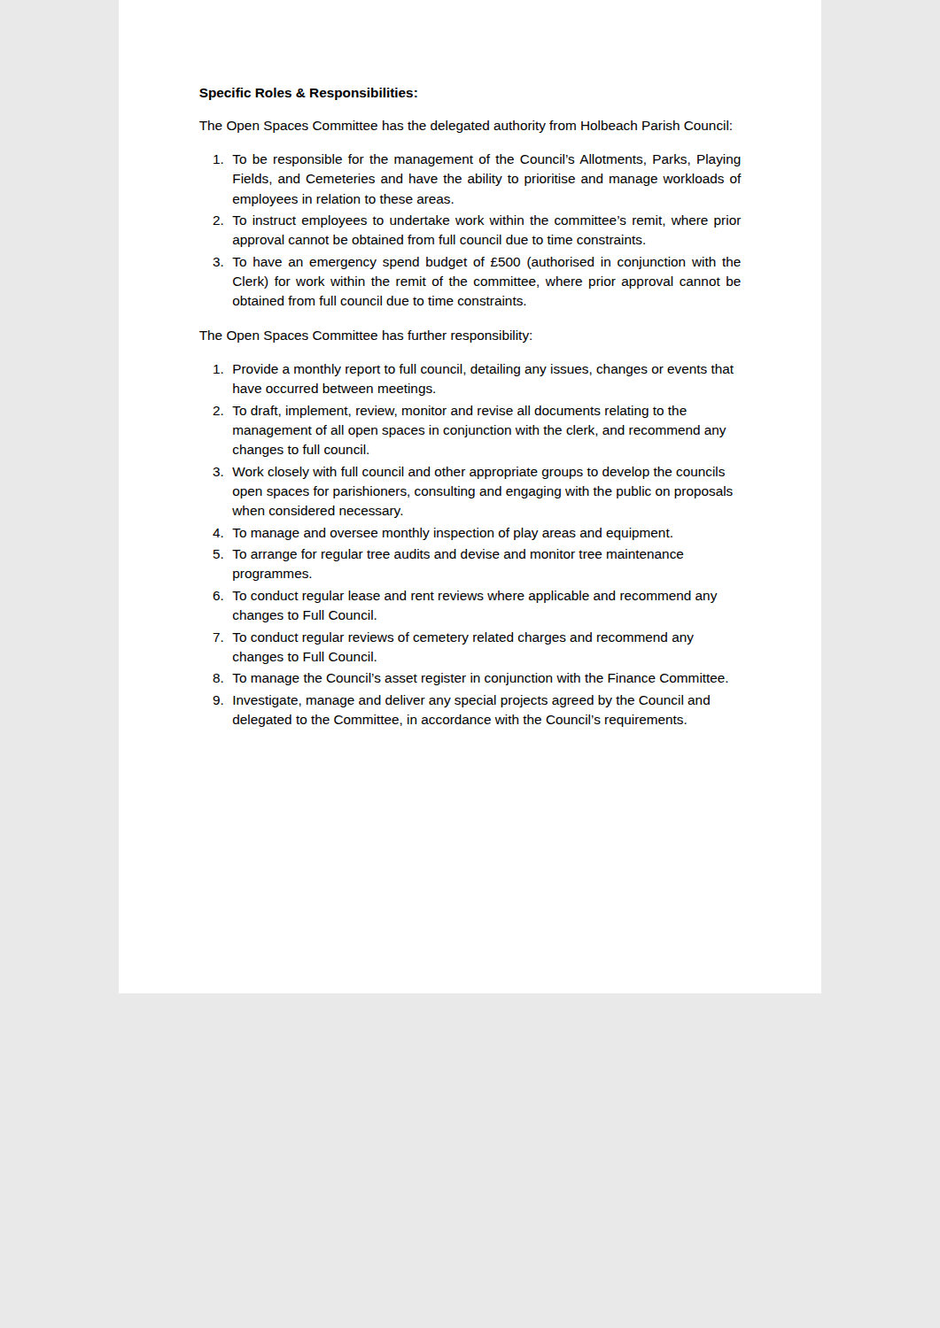Specific Roles & Responsibilities:
The Open Spaces Committee has the delegated authority from Holbeach Parish Council:
To be responsible for the management of the Council’s Allotments, Parks, Playing Fields, and Cemeteries and have the ability to prioritise and manage workloads of employees in relation to these areas.
To instruct employees to undertake work within the committee’s remit, where prior approval cannot be obtained from full council due to time constraints.
To have an emergency spend budget of £500 (authorised in conjunction with the Clerk) for work within the remit of the committee, where prior approval cannot be obtained from full council due to time constraints.
The Open Spaces Committee has further responsibility:
Provide a monthly report to full council, detailing any issues, changes or events that have occurred between meetings.
To draft, implement, review, monitor and revise all documents relating to the management of all open spaces in conjunction with the clerk, and recommend any changes to full council.
Work closely with full council and other appropriate groups to develop the councils open spaces for parishioners, consulting and engaging with the public on proposals when considered necessary.
To manage and oversee monthly inspection of play areas and equipment.
To arrange for regular tree audits and devise and monitor tree maintenance programmes.
To conduct regular lease and rent reviews where applicable and recommend any changes to Full Council.
To conduct regular reviews of cemetery related charges and recommend any changes to Full Council.
To manage the Council’s asset register in conjunction with the Finance Committee.
Investigate, manage and deliver any special projects agreed by the Council and delegated to the Committee, in accordance with the Council’s requirements.